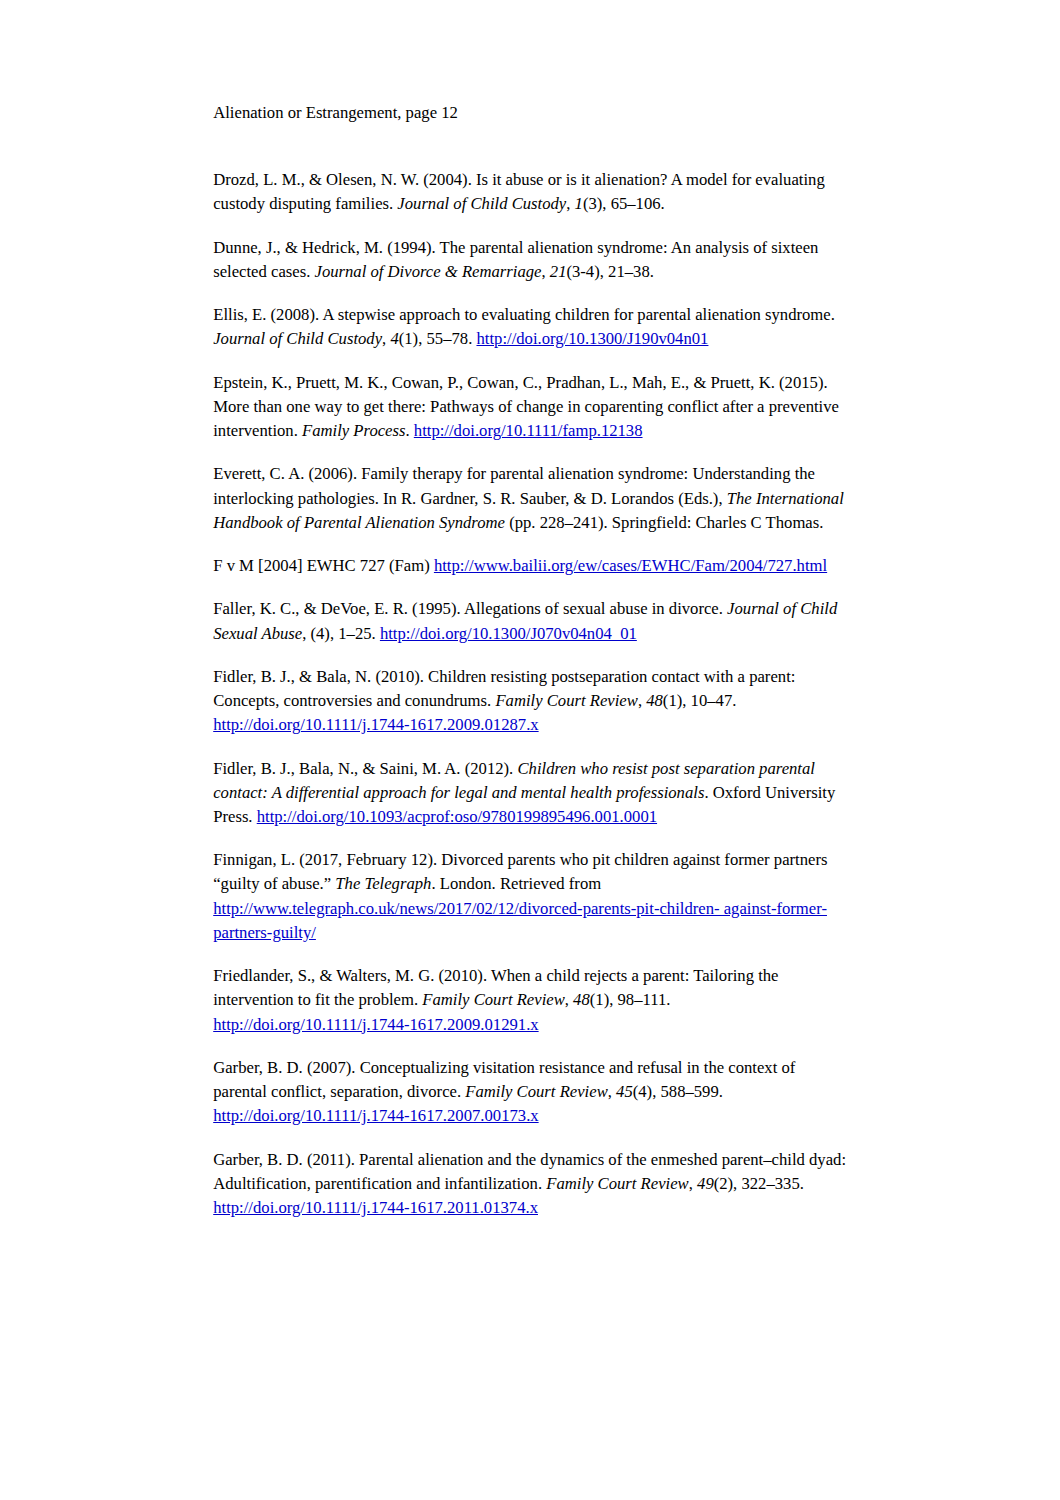Alienation or Estrangement, page 12
Drozd, L. M., & Olesen, N. W. (2004). Is it abuse or is it alienation? A model for evaluating custody disputing families. Journal of Child Custody, 1(3), 65–106.
Dunne, J., & Hedrick, M. (1994). The parental alienation syndrome: An analysis of sixteen selected cases. Journal of Divorce & Remarriage, 21(3-4), 21–38.
Ellis, E. (2008). A stepwise approach to evaluating children for parental alienation syndrome. Journal of Child Custody, 4(1), 55–78. http://doi.org/10.1300/J190v04n01
Epstein, K., Pruett, M. K., Cowan, P., Cowan, C., Pradhan, L., Mah, E., & Pruett, K. (2015). More than one way to get there: Pathways of change in coparenting conflict after a preventive intervention. Family Process. http://doi.org/10.1111/famp.12138
Everett, C. A. (2006). Family therapy for parental alienation syndrome: Understanding the interlocking pathologies. In R. Gardner, S. R. Sauber, & D. Lorandos (Eds.), The International Handbook of Parental Alienation Syndrome (pp. 228–241). Springfield: Charles C Thomas.
F v M [2004] EWHC 727 (Fam) http://www.bailii.org/ew/cases/EWHC/Fam/2004/727.html
Faller, K. C., & DeVoe, E. R. (1995). Allegations of sexual abuse in divorce. Journal of Child Sexual Abuse, (4), 1–25. http://doi.org/10.1300/J070v04n04_01
Fidler, B. J., & Bala, N. (2010). Children resisting postseparation contact with a parent: Concepts, controversies and conundrums. Family Court Review, 48(1), 10–47. http://doi.org/10.1111/j.1744-1617.2009.01287.x
Fidler, B. J., Bala, N., & Saini, M. A. (2012). Children who resist post separation parental contact: A differential approach for legal and mental health professionals. Oxford University Press. http://doi.org/10.1093/acprof:oso/9780199895496.001.0001
Finnigan, L. (2017, February 12). Divorced parents who pit children against former partners “guilty of abuse.” The Telegraph. London. Retrieved from http://www.telegraph.co.uk/news/2017/02/12/divorced-parents-pit-children- against-former-partners-guilty/
Friedlander, S., & Walters, M. G. (2010). When a child rejects a parent: Tailoring the intervention to fit the problem. Family Court Review, 48(1), 98–111. http://doi.org/10.1111/j.1744-1617.2009.01291.x
Garber, B. D. (2007). Conceptualizing visitation resistance and refusal in the context of parental conflict, separation, divorce. Family Court Review, 45(4), 588–599. http://doi.org/10.1111/j.1744-1617.2007.00173.x
Garber, B. D. (2011). Parental alienation and the dynamics of the enmeshed parent–child dyad: Adultification, parentification and infantilization. Family Court Review, 49(2), 322–335. http://doi.org/10.1111/j.1744-1617.2011.01374.x